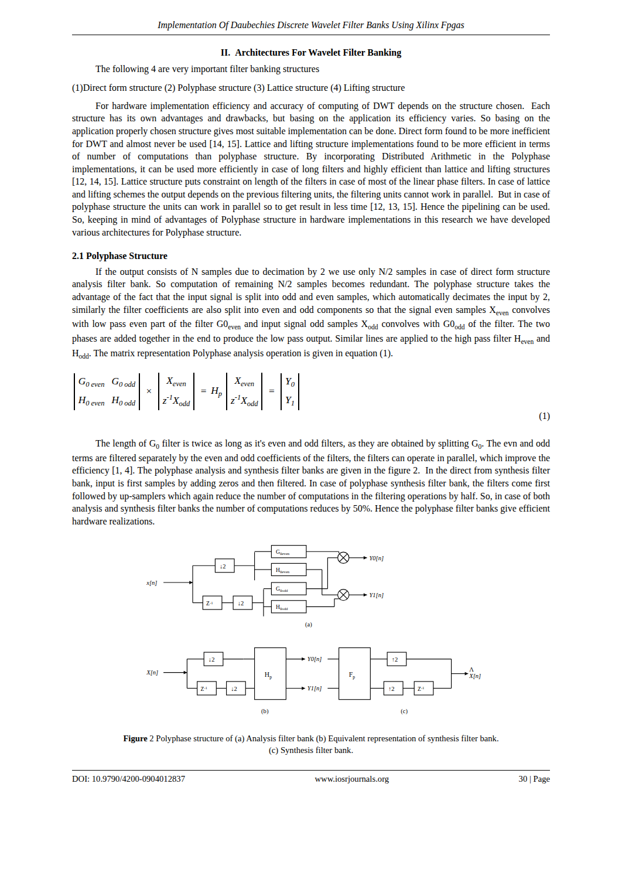Implementation Of Daubechies Discrete Wavelet Filter Banks Using Xilinx Fpgas
II. Architectures For Wavelet Filter Banking
The following 4 are very important filter banking structures
(1)Direct form structure (2) Polyphase structure (3) Lattice structure (4) Lifting structure
For hardware implementation efficiency and accuracy of computing of DWT depends on the structure chosen. Each structure has its own advantages and drawbacks, but basing on the application its efficiency varies. So basing on the application properly chosen structure gives most suitable implementation can be done. Direct form found to be more inefficient for DWT and almost never be used [14, 15]. Lattice and lifting structure implementations found to be more efficient in terms of number of computations than polyphase structure. By incorporating Distributed Arithmetic in the Polyphase implementations, it can be used more efficiently in case of long filters and highly efficient than lattice and lifting structures [12, 14, 15]. Lattice structure puts constraint on length of the filters in case of most of the linear phase filters. In case of lattice and lifting schemes the output depends on the previous filtering units, the filtering units cannot work in parallel. But in case of polyphase structure the units can work in parallel so to get result in less time [12, 13, 15]. Hence the pipelining can be used. So, keeping in mind of advantages of Polyphase structure in hardware implementations in this research we have developed various architectures for Polyphase structure.
2.1 Polyphase Structure
If the output consists of N samples due to decimation by 2 we use only N/2 samples in case of direct form structure analysis filter bank. So computation of remaining N/2 samples becomes redundant. The polyphase structure takes the advantage of the fact that the input signal is split into odd and even samples, which automatically decimates the input by 2, similarly the filter coefficients are also split into even and odd components so that the signal even samples Xeven convolves with low pass even part of the filter G0even and input signal odd samples Xodd convolves with G0odd of the filter. The two phases are added together in the end to produce the low pass output. Similar lines are applied to the high pass filter Heven and Hodd. The matrix representation Polyphase analysis operation is given in equation (1).
| G 0 even | G 0 odd |
| H 0 even | H 0 odd |
×
| X even |
| z -1 X odd |
= Hp
| X even |
| z -1 X odd |
=
| Y 0 |
| Y 1 |
(1)
The length of G0 filter is twice as long as it's even and odd filters, as they are obtained by splitting G0. The evn and odd terms are filtered separately by the even and odd coefficients of the filters, the filters can operate in parallel, which improve the efficiency [1, 4]. The polyphase analysis and synthesis filter banks are given in the figure 2. In the direct from synthesis filter bank, input is first samples by adding zeros and then filtered. In case of polyphase synthesis filter bank, the filters come first followed by up-samplers which again reduce the number of computations in the filtering operations by half. So, in case of both analysis and synthesis filter banks the number of computations reduces by 50%. Hence the polyphase filter banks give efficient hardware realizations.
Polyphase filter bank structures Block diagrams: (a) polyphase analysis filter bank with downsamplers, four sub-filters G0even, H0even, G0odd, H0odd and two adders producing Y0[n] and Y1[n]; (b) equivalent representation with Hp block; (c) synthesis filter bank with Fp block and upsamplers. x[n] ↓2 G0even H0even Z-1 ↓2 G0odd H0odd Y0[n] Y1[n] (a) X[n] ↓2 Z-1 ↓2 Hp Y0[n] Y1[n] (b) Fp ↑2 ↑2 Z-1 Λ X[n] (c)
Figure 2 Polyphase structure of (a) Analysis filter bank (b) Equivalent representation of synthesis filter bank.
(c) Synthesis filter bank.
DOI: 10.9790/4200-0904012837 www.iosrjournals.org 30 | Page